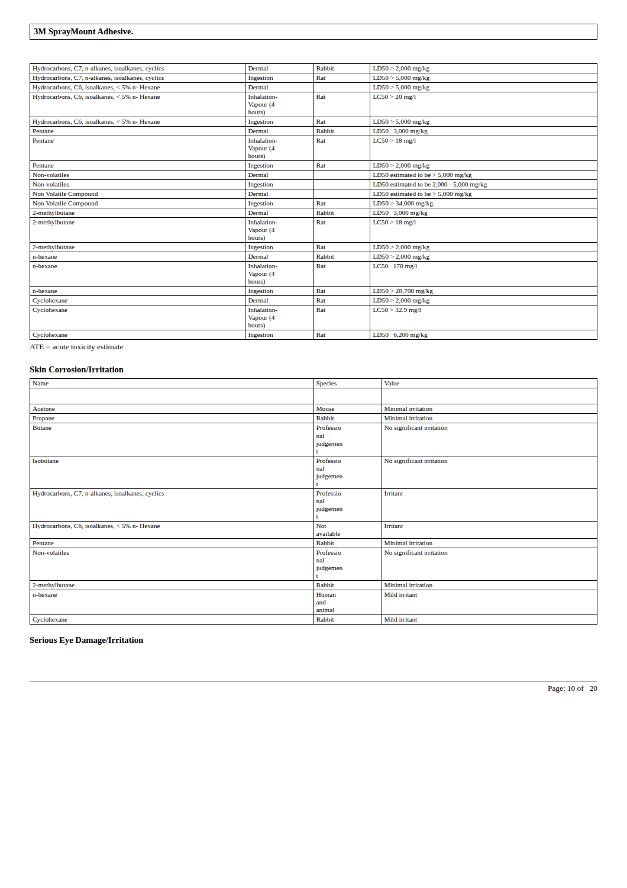3M SprayMount Adhesive.
| Hydrocarbons, C7, n-alkanes, isoalkanes, cyclics | Dermal | Rabbit | LD50 > 2,000 mg/kg |
| Hydrocarbons, C7, n-alkanes, isoalkanes, cyclics | Ingestion | Rat | LD50 > 5,000 mg/kg |
| Hydrocarbons, C6, isoalkanes, < 5% n- Hexane | Dermal | | LD50 > 5,000 mg/kg |
| Hydrocarbons, C6, isoalkanes, < 5% n- Hexane | Inhalation- Vapour (4 hours) | Rat | LC50 > 20 mg/l |
| Hydrocarbons, C6, isoalkanes, < 5% n- Hexane | Ingestion | Rat | LD50 > 5,000 mg/kg |
| Pentane | Dermal | Rabbit | LD50 3,000 mg/kg |
| Pentane | Inhalation- Vapour (4 hours) | Rat | LC50 > 18 mg/l |
| Pentane | Ingestion | Rat | LD50 > 2,000 mg/kg |
| Non-volatiles | Dermal | | LD50 estimated to be > 5,000 mg/kg |
| Non-volatiles | Ingestion | | LD50 estimated to be 2,000 - 5,000 mg/kg |
| Non Volatile Compound | Dermal | | LD50 estimated to be > 5,000 mg/kg |
| Non Volatile Compound | Ingestion | Rat | LD50 > 34,000 mg/kg |
| 2-methylbutane | Dermal | Rabbit | LD50 3,000 mg/kg |
| 2-methylbutane | Inhalation- Vapour (4 hours) | Rat | LC50 > 18 mg/l |
| 2-methylbutane | Ingestion | Rat | LD50 > 2,000 mg/kg |
| n-hexane | Dermal | Rabbit | LD50 > 2,000 mg/kg |
| n-hexane | Inhalation- Vapour (4 hours) | Rat | LC50 170 mg/l |
| n-hexane | Ingestion | Rat | LD50 > 28,700 mg/kg |
| Cyclohexane | Dermal | Rat | LD50 > 2,000 mg/kg |
| Cyclohexane | Inhalation- Vapour (4 hours) | Rat | LC50 > 32.9 mg/l |
| Cyclohexane | Ingestion | Rat | LD50 6,200 mg/kg |
ATE = acute toxicity estimate
Skin Corrosion/Irritation
| Name | Species | Value |
| --- | --- | --- |
| Acetone | Mouse | Minimal irritation |
| Propane | Rabbit | Minimal irritation |
| Butane | Professio nal judgemen t | No significant irritation |
| Isobutane | Professio nal judgemen t | No significant irritation |
| Hydrocarbons, C7, n-alkanes, isoalkanes, cyclics | Professio nal judgemen t | Irritant |
| Hydrocarbons, C6, isoalkanes, < 5% n- Hexane | Not available | Irritant |
| Pentane | Rabbit | Minimal irritation |
| Non-volatiles | Professio nal judgemen t | No significant irritation |
| 2-methylbutane | Rabbit | Minimal irritation |
| n-hexane | Human and animal | Mild irritant |
| Cyclohexane | Rabbit | Mild irritant |
Serious Eye Damage/Irritation
Page: 10 of 20